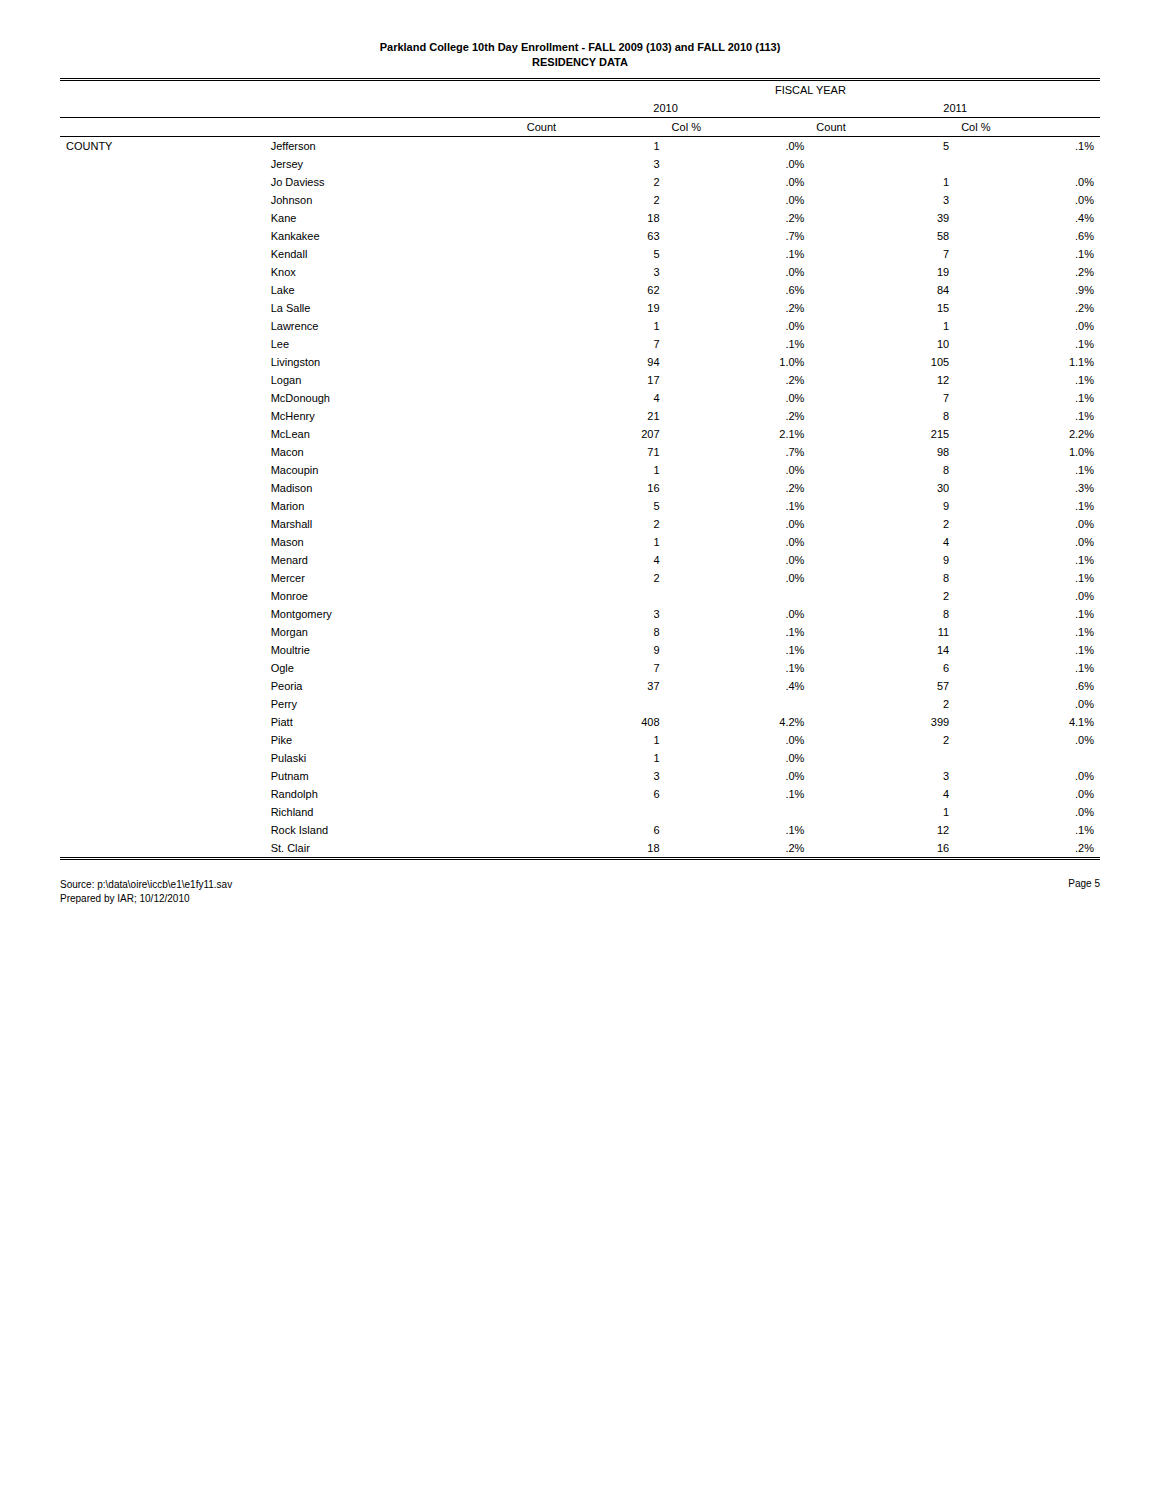Parkland College 10th Day Enrollment - FALL 2009 (103) and FALL 2010 (113)
RESIDENCY DATA
| | FISCAL YEAR |
| | 2010 | 2011 |
| | Count | Col % | Count | Col % |
| COUNTY | Jefferson | 1 | .0% | 5 | .1% |
| | Jersey | 3 | .0% | | |
| | Jo Daviess | 2 | .0% | 1 | .0% |
| | Johnson | 2 | .0% | 3 | .0% |
| | Kane | 18 | .2% | 39 | .4% |
| | Kankakee | 63 | .7% | 58 | .6% |
| | Kendall | 5 | .1% | 7 | .1% |
| | Knox | 3 | .0% | 19 | .2% |
| | Lake | 62 | .6% | 84 | .9% |
| | La Salle | 19 | .2% | 15 | .2% |
| | Lawrence | 1 | .0% | 1 | .0% |
| | Lee | 7 | .1% | 10 | .1% |
| | Livingston | 94 | 1.0% | 105 | 1.1% |
| | Logan | 17 | .2% | 12 | .1% |
| | McDonough | 4 | .0% | 7 | .1% |
| | McHenry | 21 | .2% | 8 | .1% |
| | McLean | 207 | 2.1% | 215 | 2.2% |
| | Macon | 71 | .7% | 98 | 1.0% |
| | Macoupin | 1 | .0% | 8 | .1% |
| | Madison | 16 | .2% | 30 | .3% |
| | Marion | 5 | .1% | 9 | .1% |
| | Marshall | 2 | .0% | 2 | .0% |
| | Mason | 1 | .0% | 4 | .0% |
| | Menard | 4 | .0% | 9 | .1% |
| | Mercer | 2 | .0% | 8 | .1% |
| | Monroe | | | 2 | .0% |
| | Montgomery | 3 | .0% | 8 | .1% |
| | Morgan | 8 | .1% | 11 | .1% |
| | Moultrie | 9 | .1% | 14 | .1% |
| | Ogle | 7 | .1% | 6 | .1% |
| | Peoria | 37 | .4% | 57 | .6% |
| | Perry | | | 2 | .0% |
| | Piatt | 408 | 4.2% | 399 | 4.1% |
| | Pike | 1 | .0% | 2 | .0% |
| | Pulaski | 1 | .0% | | |
| | Putnam | 3 | .0% | 3 | .0% |
| | Randolph | 6 | .1% | 4 | .0% |
| | Richland | | | 1 | .0% |
| | Rock Island | 6 | .1% | 12 | .1% |
| | St. Clair | 18 | .2% | 16 | .2% |
Source: p:\data\oire\iccb\e1\e1fy11.sav
Prepared by IAR; 10/12/2010
Page 5